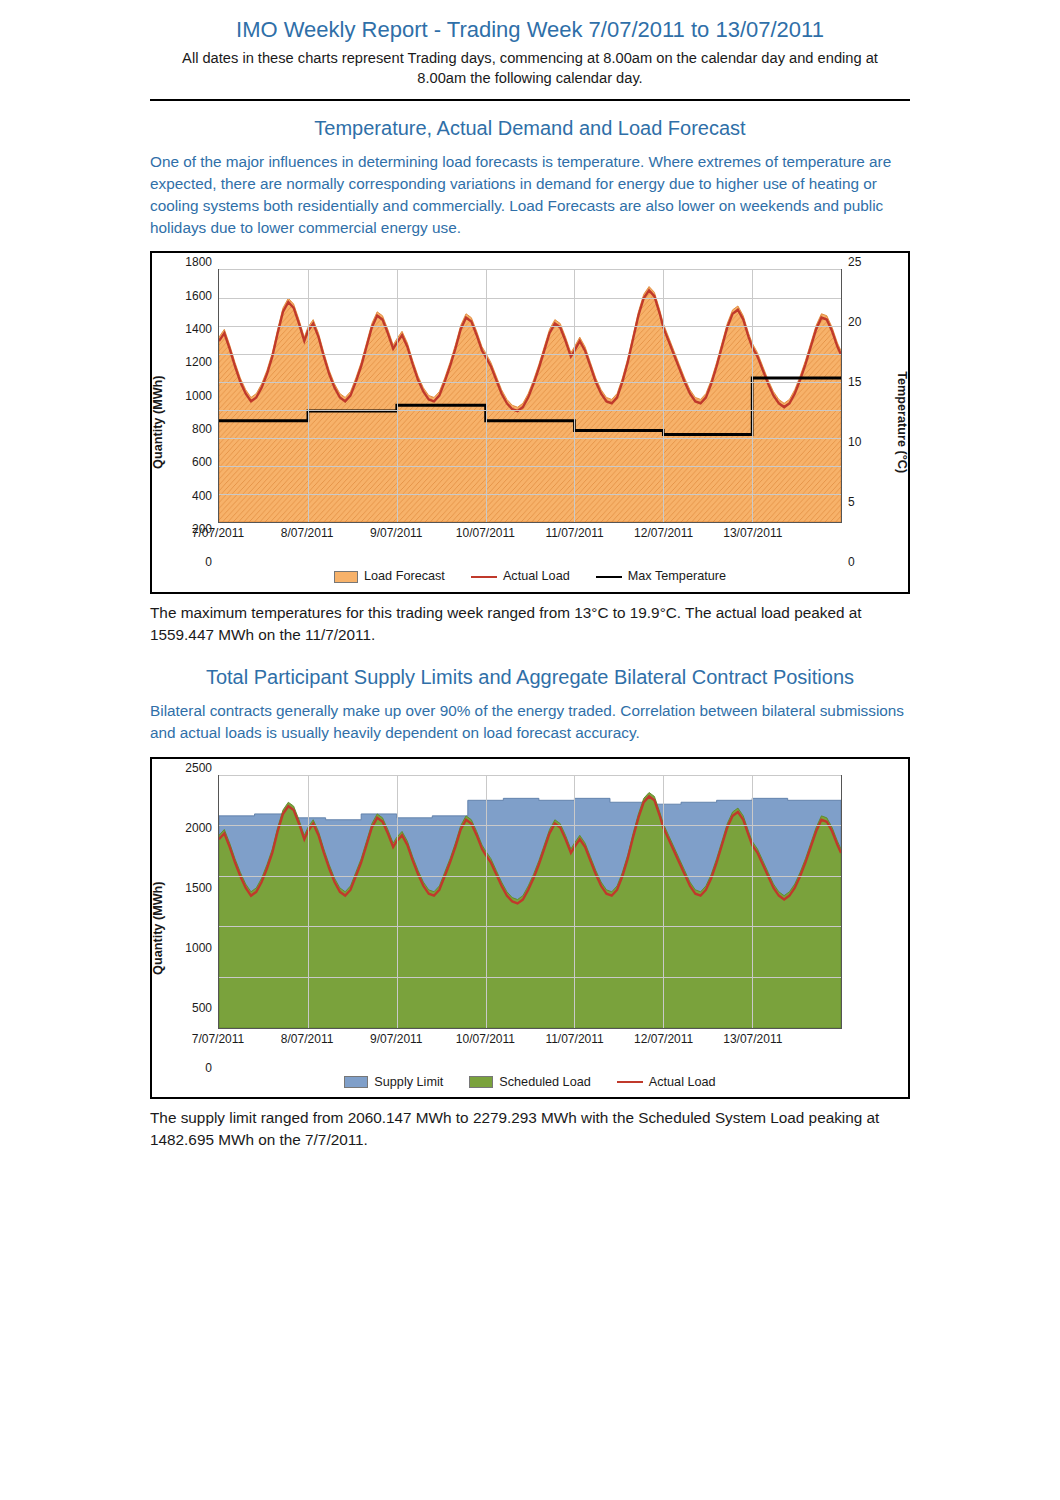IMO Weekly Report - Trading Week 7/07/2011 to 13/07/2011
All dates in these charts represent Trading days, commencing at 8.00am on the calendar day and ending at 8.00am the following calendar day.
Temperature, Actual Demand and Load Forecast
One of the major influences in determining load forecasts is temperature. Where extremes of temperature are expected, there are normally corresponding variations in demand for energy due to higher use of heating or cooling systems both residentially and commercially. Load Forecasts are also lower on weekends and public holidays due to lower commercial energy use.
Quantity (MWh)
Temperature (°C)
1800
1600
1400
1200
1000
800
600
400
200
0
25
20
15
10
5
0
7/07/2011
8/07/2011
9/07/2011
10/07/2011
11/07/2011
12/07/2011
13/07/2011
Load Forecast Actual Load Max Temperature
The maximum temperatures for this trading week ranged from 13°C to 19.9°C. The actual load peaked at 1559.447 MWh on the 11/7/2011.
Total Participant Supply Limits and Aggregate Bilateral Contract Positions
Bilateral contracts generally make up over 90% of the energy traded. Correlation between bilateral submissions and actual loads is usually heavily dependent on load forecast accuracy.
Quantity (MWh)
2500
2000
1500
1000
500
0
7/07/2011
8/07/2011
9/07/2011
10/07/2011
11/07/2011
12/07/2011
13/07/2011
Supply Limit Scheduled Load Actual Load
The supply limit ranged from 2060.147 MWh to 2279.293 MWh with the Scheduled System Load peaking at 1482.695 MWh on the 7/7/2011.